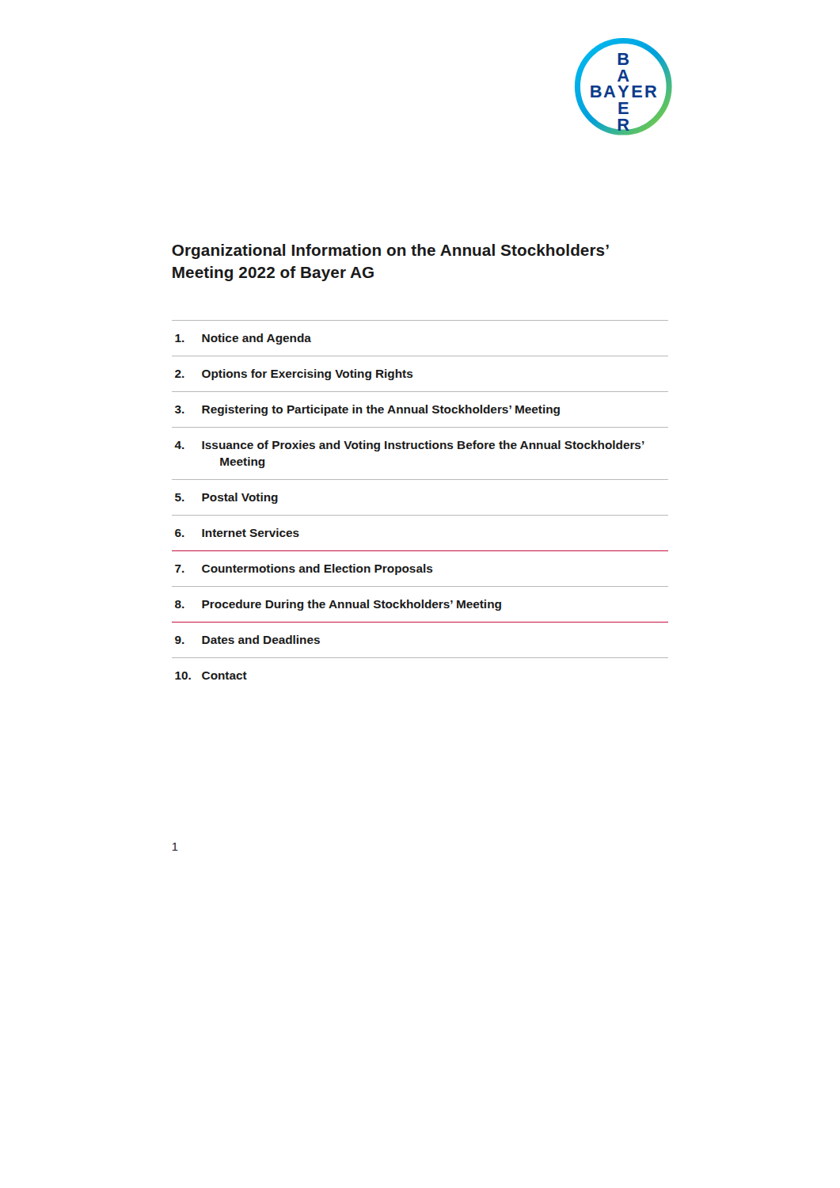B A Y E R B A E R
Organizational Information on the Annual Stockholders’ Meeting 2022 of Bayer AG
1. Notice and Agenda
2. Options for Exercising Voting Rights
3. Registering to Participate in the Annual Stockholders’ Meeting
4. Issuance of Proxies and Voting Instructions Before the Annual Stockholders’Meeting
5. Postal Voting
6. Internet Services
7. Countermotions and Election Proposals
8. Procedure During the Annual Stockholders’ Meeting
9. Dates and Deadlines
10. Contact
1